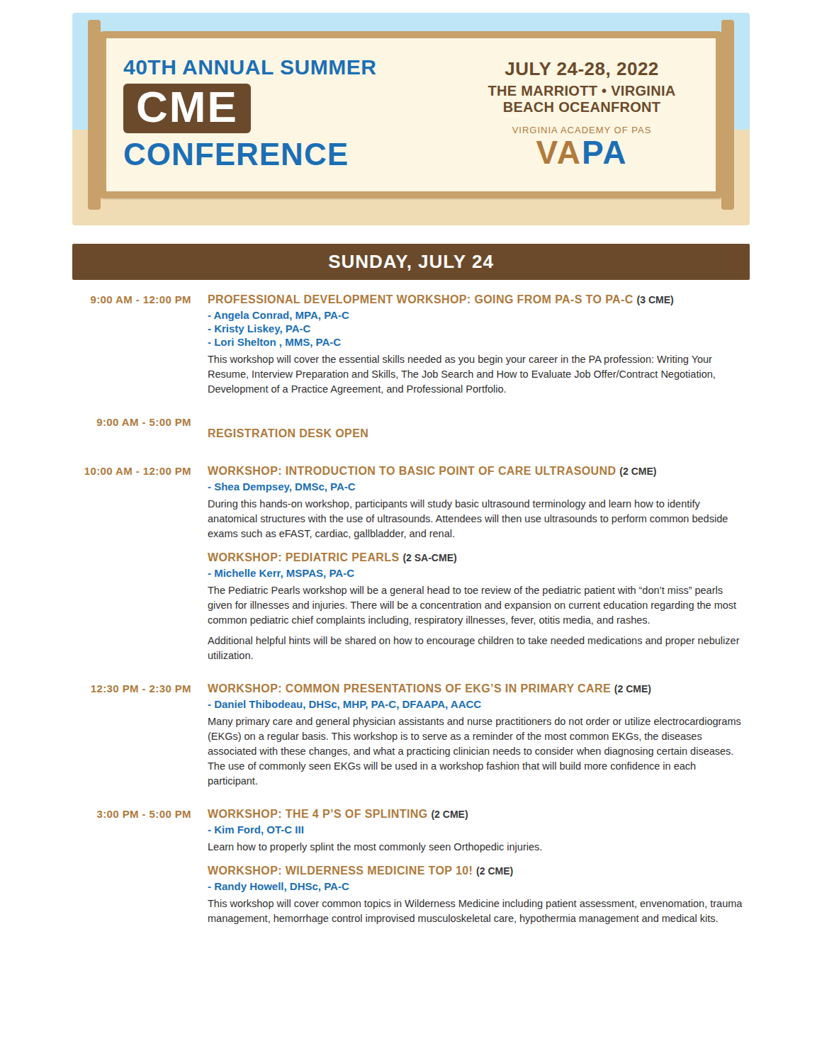40th Annual Summer
CME
Conference
July 24-28, 2022
The Marriott • Virginia Beach Oceanfront
Virginia Academy of PAs VAPA
Sunday, July 24
| 9:00 AM - 12:00 PM | Professional Development Workshop: Going from PA-S to PA-C (3 CME) - Angela Conrad, MPA, PA-C - Kristy Liskey, PA-C - Lori Shelton , MMS, PA-C This workshop will cover the essential skills needed as you begin your career in the PA profession: Writing Your Resume, Interview Preparation and Skills, The Job Search and How to Evaluate Job Offer/Contract Negotiation, Development of a Practice Agreement, and Professional Portfolio. |
| 9:00 AM - 5:00 PM | Registration Desk Open |
| 10:00 AM - 12:00 PM | Workshop: Introduction to Basic Point of Care Ultrasound (2 CME) - Shea Dempsey, DMSc, PA-C During this hands-on workshop, participants will study basic ultrasound terminology and learn how to identify anatomical structures with the use of ultrasounds. Attendees will then use ultrasounds to perform common bedside exams such as eFAST, cardiac, gallbladder, and renal. Workshop: Pediatric Pearls (2 SA-CME) - Michelle Kerr, MSPAS, PA-C The Pediatric Pearls workshop will be a general head to toe review of the pediatric patient with “don’t miss” pearls given for illnesses and injuries. There will be a concentration and expansion on current education regarding the most common pediatric chief complaints including, respiratory illnesses, fever, otitis media, and rashes. Additional helpful hints will be shared on how to encourage children to take needed medications and proper nebulizer utilization. |
| 12:30 PM - 2:30 PM | Workshop: Common Presentations of EKG’s in Primary Care (2 CME) - Daniel Thibodeau, DHSc, MHP, PA-C, DFAAPA, AACC Many primary care and general physician assistants and nurse practitioners do not order or utilize electrocardiograms (EKGs) on a regular basis. This workshop is to serve as a reminder of the most common EKGs, the diseases associated with these changes, and what a practicing clinician needs to consider when diagnosing certain diseases. The use of commonly seen EKGs will be used in a workshop fashion that will build more confidence in each participant. |
| 3:00 PM - 5:00 PM | Workshop: The 4 P’s of Splinting (2 CME) - Kim Ford, OT-C III Learn how to properly splint the most commonly seen Orthopedic injuries. Workshop: Wilderness Medicine Top 10! (2 CME) - Randy Howell, DHSc, PA-C This workshop will cover common topics in Wilderness Medicine including patient assessment, envenomation, trauma management, hemorrhage control improvised musculoskeletal care, hypothermia management and medical kits. |